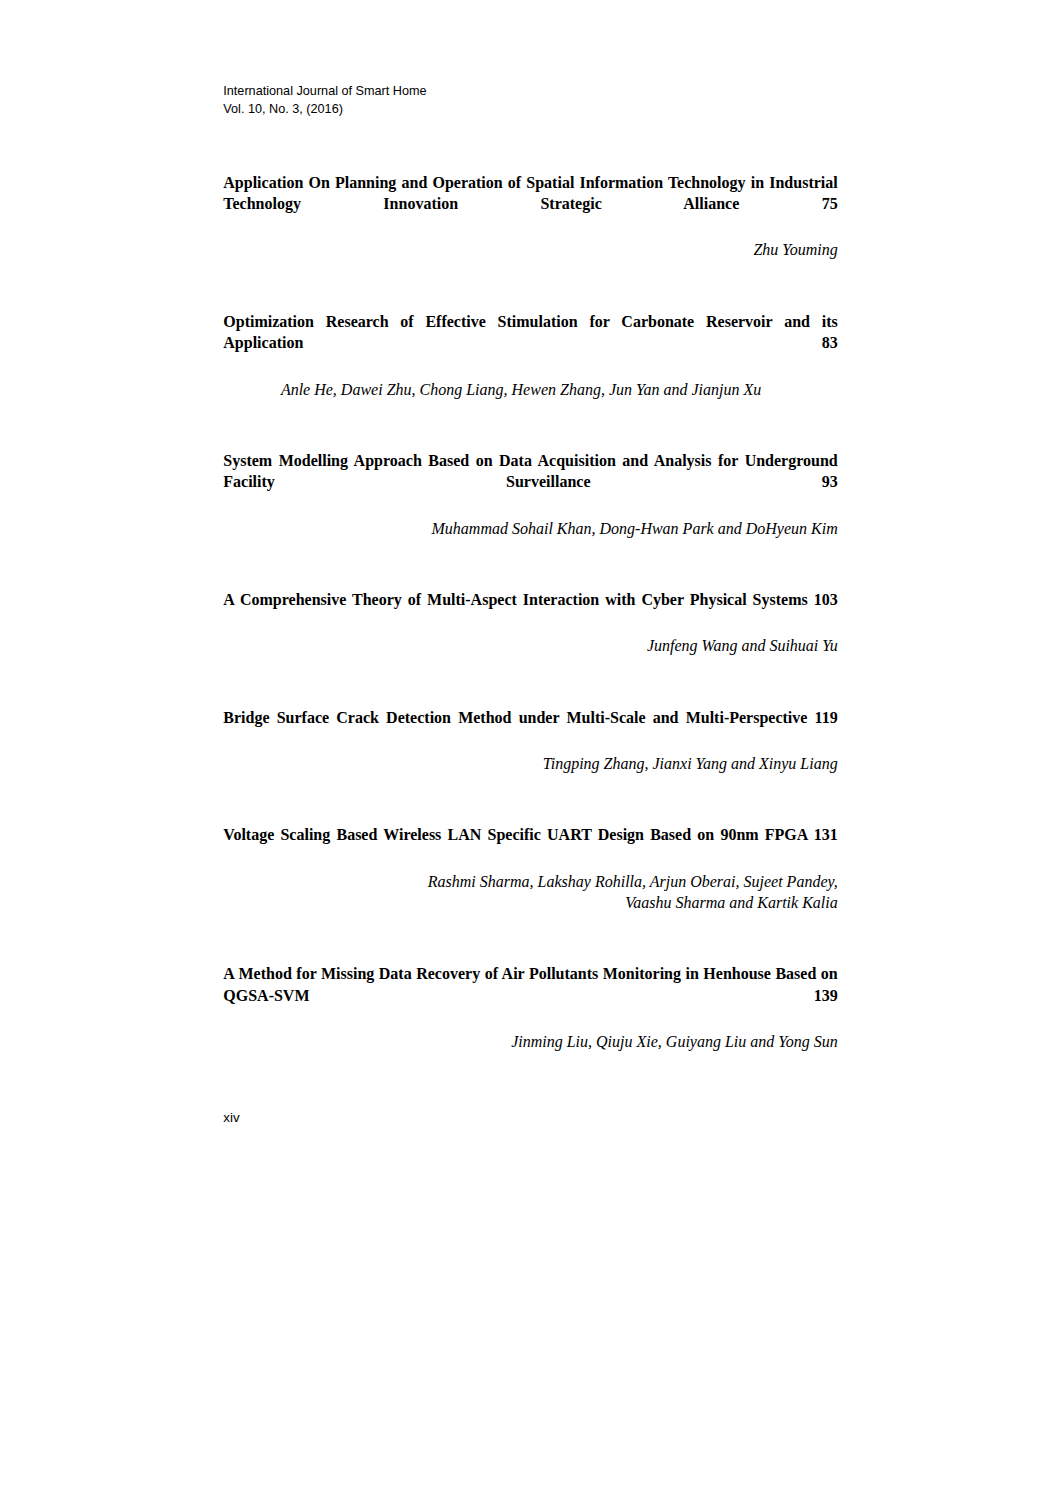International Journal of Smart Home
Vol. 10, No. 3, (2016)
Application On Planning and Operation of Spatial Information Technology in Industrial Technology Innovation Strategic Alliance 75
Zhu Youming
Optimization Research of Effective Stimulation for Carbonate Reservoir and its Application 83
Anle He, Dawei Zhu, Chong Liang, Hewen Zhang, Jun Yan and Jianjun Xu
System Modelling Approach Based on Data Acquisition and Analysis for Underground Facility Surveillance 93
Muhammad Sohail Khan, Dong-Hwan Park and DoHyeun Kim
A Comprehensive Theory of Multi-Aspect Interaction with Cyber Physical Systems 103
Junfeng Wang and Suihuai Yu
Bridge Surface Crack Detection Method under Multi-Scale and Multi-Perspective 119
Tingping Zhang, Jianxi Yang and Xinyu Liang
Voltage Scaling Based Wireless LAN Specific UART Design Based on 90nm FPGA 131
Rashmi Sharma, Lakshay Rohilla, Arjun Oberai, Sujeet Pandey, Vaashu Sharma and Kartik Kalia
A Method for Missing Data Recovery of Air Pollutants Monitoring in Henhouse Based on QGSA-SVM 139
Jinming Liu, Qiuju Xie, Guiyang Liu and Yong Sun
xiv